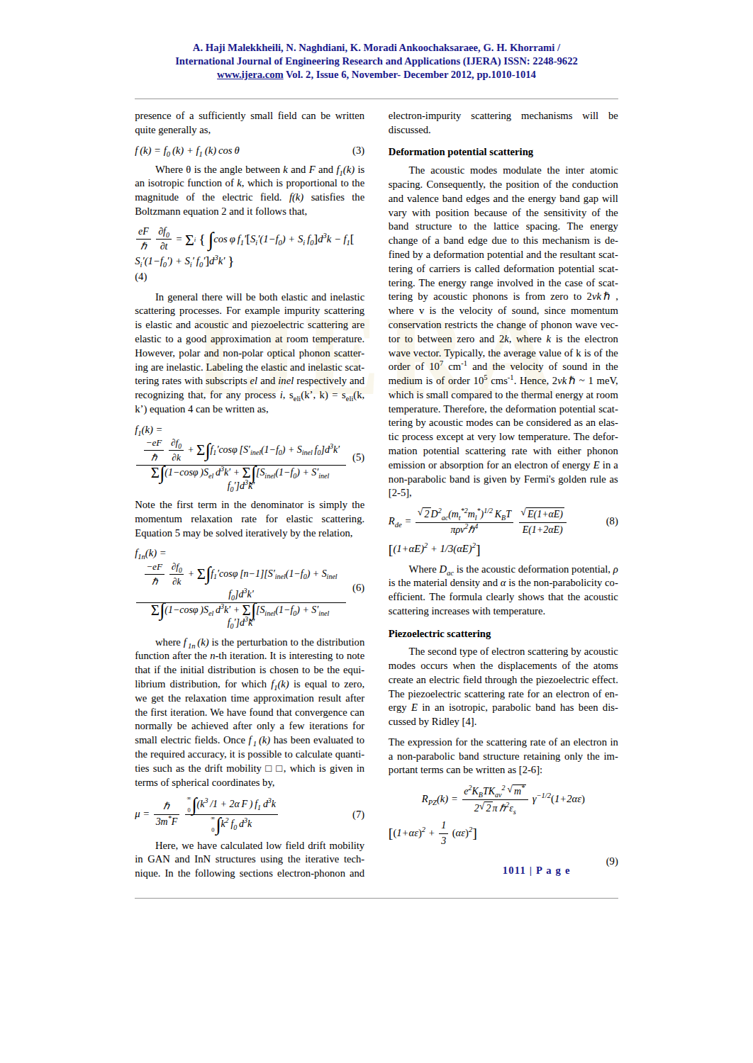IJERA
A. Haji Malekkheili, N. Naghdiani, K. Moradi Ankoochaksaraee, G. H. Khorrami /
International Journal of Engineering Research and Applications (IJERA) ISSN: 2248-9622
www.ijera.com Vol. 2, Issue 6, November- December 2012, pp.1010-1014
presence of a sufficiently small field can be written quite generally as,
f (k) = f0 (k) + f1 (k) cos θ (3)
Where θ is the angle between k and F and f1(k) is an isotropic function of k, which is proportional to the magnitude of the electric field. f(k) satisfies the Boltzmann equation 2 and it follows that,
eF ℏ ∂f0∂t = Σi { ∫cos φ f1′[Si′(1−f0) + Si f0] d3k − f1[ Si′(1−f0′) + Si′ f0′] d3k′ }
(4)
In general there will be both elastic and inelastic scattering processes. For example impurity scattering is elastic and acoustic and piezoelectric scattering are elastic to a good approximation at room temperature. However, polar and non-polar optical phonon scattering are inelastic. Labeling the elastic and inelastic scattering rates with subscripts el and inel respectively and recognizing that, for any process i, seli(k’, k) = seli(k, k’) equation 4 can be written as,
f1(k) = −eF ℏ ∂f0∂k + Σ∫f1′cosφ [S′inel(1−f0) + Sinel f0]d3k′ Σ∫(1−cosφ )Sel d3k′ + Σ∫[Sinel(1−f0) + S′inel f0′]d3k′ (5)
Note the first term in the denominator is simply the momentum relaxation rate for elastic scattering. Equation 5 may be solved iteratively by the relation,
f1n(k) = −eF ℏ ∂f0∂k + Σ∫f1′cosφ [n−1][S′inel(1−f0) + Sinel f0]d3k′ Σ∫(1−cosφ )Sel d3k′ + Σ∫[Sinel(1−f0) + S′inel f0′]d3k′ (6)
where f 1n (k) is the perturbation to the distribution function after the n-th iteration. It is interesting to note that if the initial distribution is chosen to be the equilibrium distribution, for which f1(k) is equal to zero, we get the relaxation time approximation result after the first iteration. We have found that convergence can normally be achieved after only a few iterations for small electric fields. Once f 1 (k) has been evaluated to the required accuracy, it is possible to calculate quantities such as the drift mobility □ □, which is given in terms of spherical coordinates by,
μ = ℏ 3m*F ∞
0∫(k3 /1 + 2α F ) f1 d3k ∞
0∫k2 f0 d3k (7)
Here, we have calculated low field drift mobility in GAN and InN structures using the iterative technique. In the following sections electron-phonon and electron-impurity scattering mechanisms will be discussed.
Deformation potential scattering
The acoustic modes modulate the inter atomic spacing. Consequently, the position of the conduction and valence band edges and the energy band gap will vary with position because of the sensitivity of the band structure to the lattice spacing. The energy change of a band edge due to this mechanism is defined by a deformation potential and the resultant scattering of carriers is called deformation potential scattering. The energy range involved in the case of scattering by acoustic phonons is from zero to 2vk ℏ , where v is the velocity of sound, since momentum conservation restricts the change of phonon wave vector to between zero and 2k, where k is the electron wave vector. Typically, the average value of k is of the order of 107 cm-1 and the velocity of sound in the medium is of order 105 cms-1. Hence, 2vk ℏ ~ 1 meV, which is small compared to the thermal energy at room temperature. Therefore, the deformation potential scattering by acoustic modes can be considered as an elastic process except at very low temperature. The deformation potential scattering rate with either phonon emission or absorption for an electron of energy E in a non-parabolic band is given by Fermi's golden rule as [2-5],
Rde = 2 D2ac(mt*2ml*)1/2 KBT πρv2ℏ4 E(1+αE) E(1+2αE) (8)
[(1+αE)2 + 1/3(αE)2]
Where Dac is the acoustic deformation potential, ρ is the material density and α is the non-parabolicity coefficient. The formula clearly shows that the acoustic scattering increases with temperature.
Piezoelectric scattering
The second type of electron scattering by acoustic modes occurs when the displacements of the atoms create an electric field through the piezoelectric effect. The piezoelectric scattering rate for an electron of energy E in an isotropic, parabolic band has been discussed by Ridley [4].
The expression for the scattering rate of an electron in a non-parabolic band structure retaining only the important terms can be written as [2-6]:
RPZ(k) = e2KBTKav2 m* 22π ℏ2εs γ−1/2(1+2αε)
[(1+αε)2 + 13 (αε)2]
(9)
1011 | P a g e